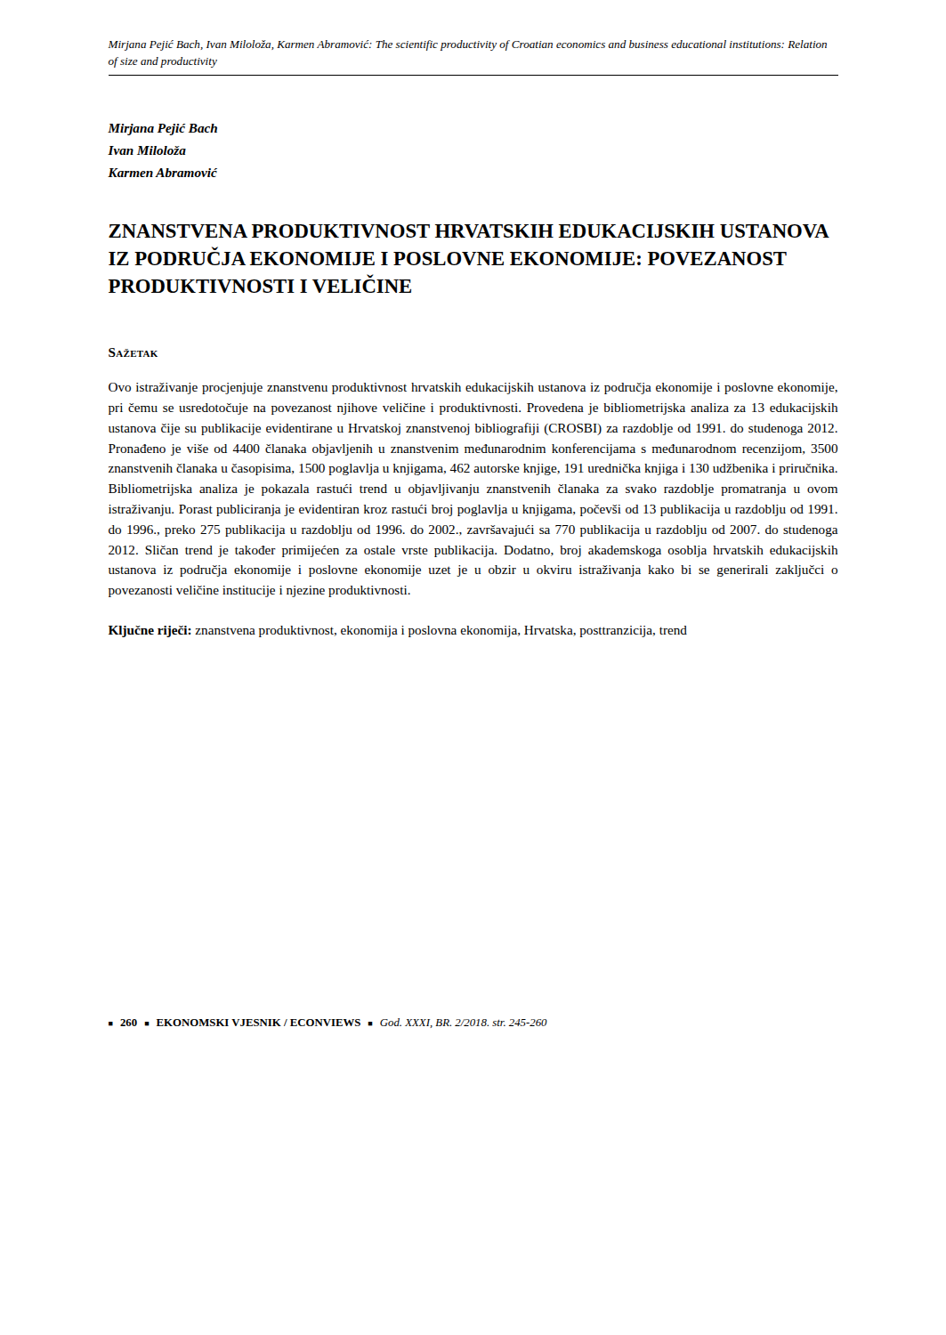Mirjana Pejić Bach, Ivan Miloloža, Karmen Abramović: The scientific productivity of Croatian economics and business educational institutions: Relation of size and productivity
Mirjana Pejić Bach
Ivan Miloloža
Karmen Abramović
Znanstvena produktivnost hrvatskih edukacijskih ustanova iz područja ekonomije i poslovne ekonomije: povezanost produktivnosti i veličine
Sažetak
Ovo istraživanje procjenjuje znanstvenu produktivnost hrvatskih edukacijskih ustanova iz područja ekonomije i poslovne ekonomije, pri čemu se usredotočuje na povezanost njihove veličine i produktivnosti. Provedena je bibliometrijska analiza za 13 edukacijskih ustanova čije su publikacije evidentirane u Hrvatskoj znanstvenoj bibliografiji (CROSBI) za razdoblje od 1991. do studenoga 2012. Pronađeno je više od 4400 članaka objavljenih u znanstvenim međunarodnim konferencijama s međunarodnom recenzijom, 3500 znanstvenih članaka u časopisima, 1500 poglavlja u knjigama, 462 autorske knjige, 191 urednička knjiga i 130 udžbenika i priručnika. Bibliometrijska analiza je pokazala rastući trend u objavljivanju znanstvenih članaka za svako razdoblje promatranja u ovom istraživanju. Porast publiciranja je evidentiran kroz rastući broj poglavlja u knjigama, počevši od 13 publikacija u razdoblju od 1991. do 1996., preko 275 publikacija u razdoblju od 1996. do 2002., završavajući sa 770 publikacija u razdoblju od 2007. do studenoga 2012. Sličan trend je također primijećen za ostale vrste publikacija. Dodatno, broj akademskoga osoblja hrvatskih edukacijskih ustanova iz područja ekonomije i poslovne ekonomije uzet je u obzir u okviru istraživanja kako bi se generirali zaključci o povezanosti veličine institucije i njezine produktivnosti.
Ključne riječi: znanstvena produktivnost, ekonomija i poslovna ekonomija, Hrvatska, posttranzicija, trend
■ 260 ■ Ekonomski Vjesnik / Econviews ■ God. XXXI, BR. 2/2018. str. 245-260